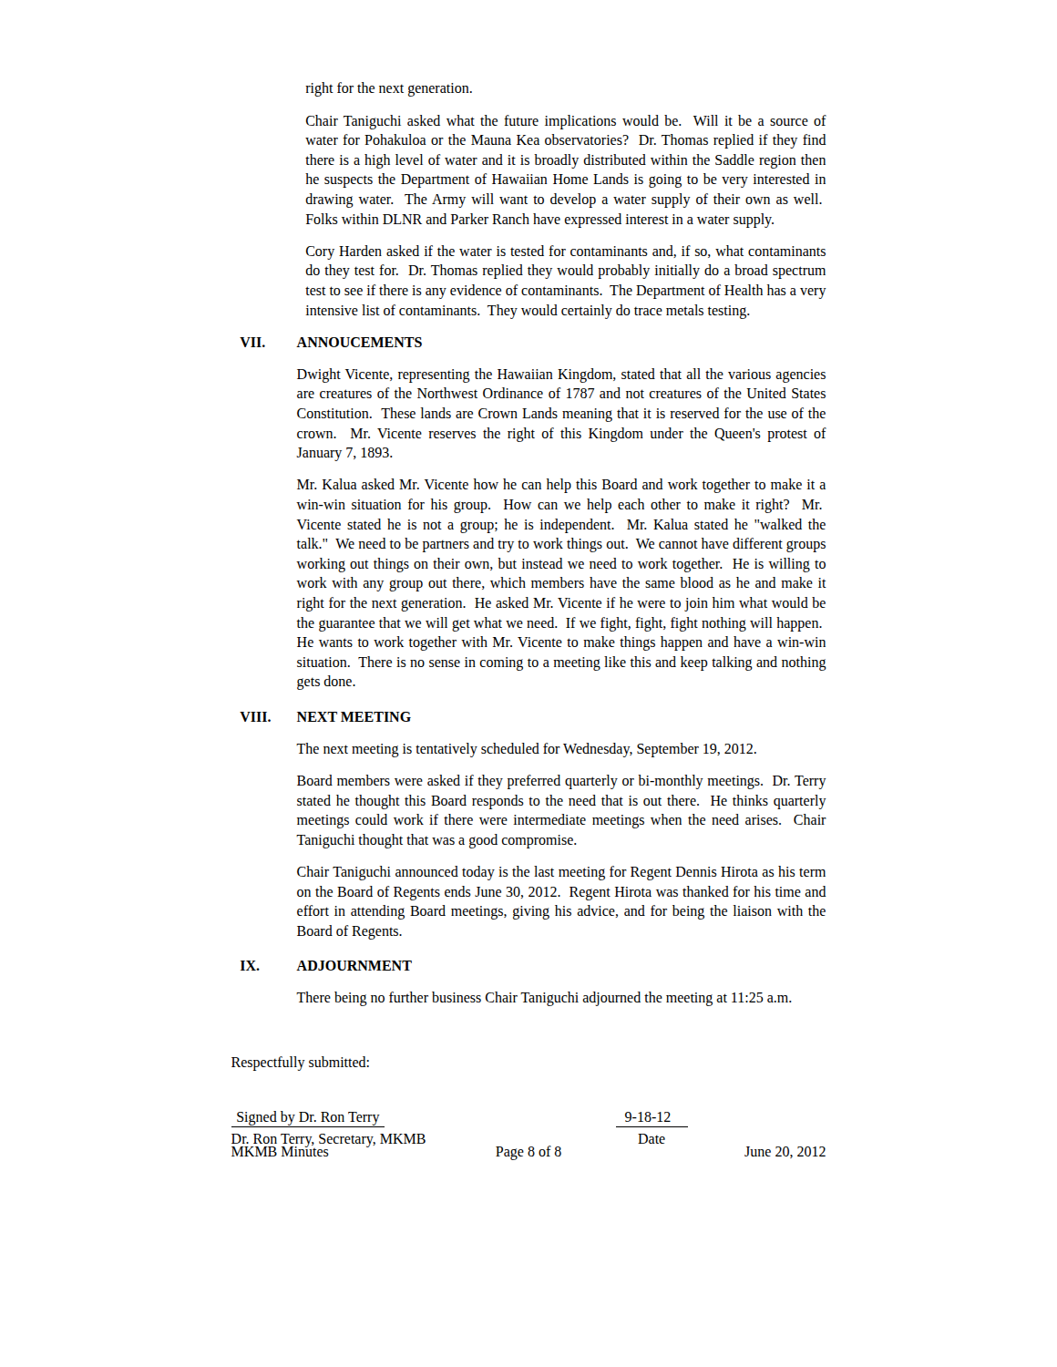right for the next generation.
Chair Taniguchi asked what the future implications would be. Will it be a source of water for Pohakuloa or the Mauna Kea observatories? Dr. Thomas replied if they find there is a high level of water and it is broadly distributed within the Saddle region then he suspects the Department of Hawaiian Home Lands is going to be very interested in drawing water. The Army will want to develop a water supply of their own as well. Folks within DLNR and Parker Ranch have expressed interest in a water supply.
Cory Harden asked if the water is tested for contaminants and, if so, what contaminants do they test for. Dr. Thomas replied they would probably initially do a broad spectrum test to see if there is any evidence of contaminants. The Department of Health has a very intensive list of contaminants. They would certainly do trace metals testing.
VII.
ANNOUCEMENTS
Dwight Vicente, representing the Hawaiian Kingdom, stated that all the various agencies are creatures of the Northwest Ordinance of 1787 and not creatures of the United States Constitution. These lands are Crown Lands meaning that it is reserved for the use of the crown. Mr. Vicente reserves the right of this Kingdom under the Queen's protest of January 7, 1893.
Mr. Kalua asked Mr. Vicente how he can help this Board and work together to make it a win-win situation for his group. How can we help each other to make it right? Mr. Vicente stated he is not a group; he is independent. Mr. Kalua stated he "walked the talk." We need to be partners and try to work things out. We cannot have different groups working out things on their own, but instead we need to work together. He is willing to work with any group out there, which members have the same blood as he and make it right for the next generation. He asked Mr. Vicente if he were to join him what would be the guarantee that we will get what we need. If we fight, fight, fight nothing will happen. He wants to work together with Mr. Vicente to make things happen and have a win-win situation. There is no sense in coming to a meeting like this and keep talking and nothing gets done.
VIII.
NEXT MEETING
The next meeting is tentatively scheduled for Wednesday, September 19, 2012.
Board members were asked if they preferred quarterly or bi-monthly meetings. Dr. Terry stated he thought this Board responds to the need that is out there. He thinks quarterly meetings could work if there were intermediate meetings when the need arises. Chair Taniguchi thought that was a good compromise.
Chair Taniguchi announced today is the last meeting for Regent Dennis Hirota as his term on the Board of Regents ends June 30, 2012. Regent Hirota was thanked for his time and effort in attending Board meetings, giving his advice, and for being the liaison with the Board of Regents.
IX.
ADJOURNMENT
There being no further business Chair Taniguchi adjourned the meeting at 11:25 a.m.
Respectfully submitted:
Signed by Dr. Ron Terry
9-18-12
Dr. Ron Terry, Secretary, MKMB
Date
MKMB Minutes
Page 8 of 8
June 20, 2012